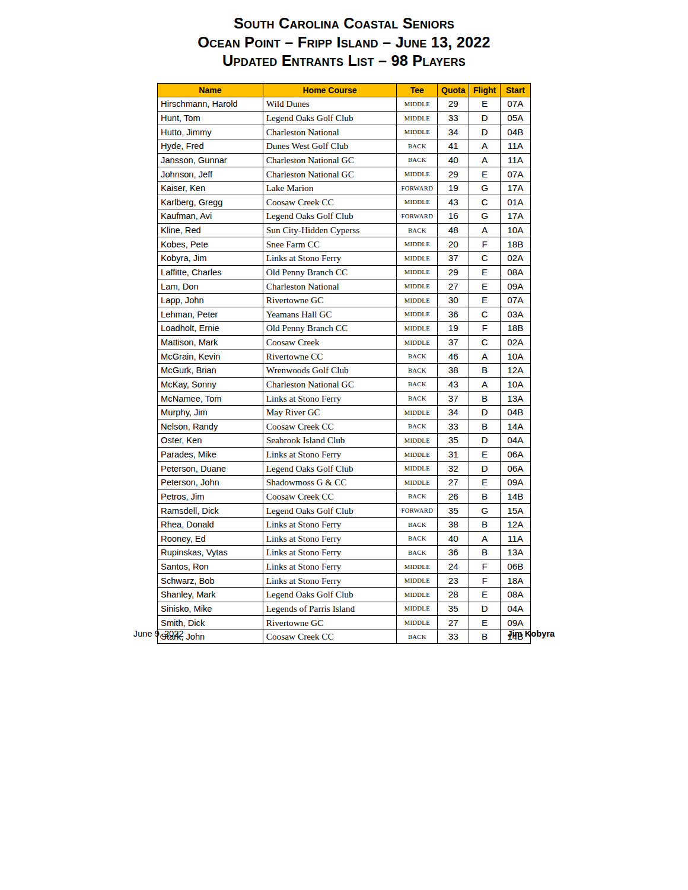South Carolina Coastal Seniors Ocean Point – Fripp Island – June 13, 2022 Updated Entrants List – 98 Players
| Name | Home Course | Tee | Quota | Flight | Start |
| --- | --- | --- | --- | --- | --- |
| Hirschmann, Harold | Wild Dunes | MIDDLE | 29 | E | 07A |
| Hunt, Tom | Legend Oaks Golf Club | MIDDLE | 33 | D | 05A |
| Hutto, Jimmy | Charleston National | MIDDLE | 34 | D | 04B |
| Hyde, Fred | Dunes West Golf Club | BACK | 41 | A | 11A |
| Jansson, Gunnar | Charleston National GC | BACK | 40 | A | 11A |
| Johnson, Jeff | Charleston National GC | MIDDLE | 29 | E | 07A |
| Kaiser, Ken | Lake Marion | FORWARD | 19 | G | 17A |
| Karlberg, Gregg | Coosaw Creek CC | MIDDLE | 43 | C | 01A |
| Kaufman, Avi | Legend Oaks Golf Club | FORWARD | 16 | G | 17A |
| Kline, Red | Sun City-Hidden Cyperss | BACK | 48 | A | 10A |
| Kobes, Pete | Snee Farm CC | MIDDLE | 20 | F | 18B |
| Kobyra, Jim | Links at Stono Ferry | MIDDLE | 37 | C | 02A |
| Laffitte, Charles | Old Penny Branch CC | MIDDLE | 29 | E | 08A |
| Lam, Don | Charleston National | MIDDLE | 27 | E | 09A |
| Lapp, John | Rivertowne GC | MIDDLE | 30 | E | 07A |
| Lehman, Peter | Yeamans Hall GC | MIDDLE | 36 | C | 03A |
| Loadholt, Ernie | Old Penny Branch CC | MIDDLE | 19 | F | 18B |
| Mattison, Mark | Coosaw Creek | MIDDLE | 37 | C | 02A |
| McGrain, Kevin | Rivertowne CC | BACK | 46 | A | 10A |
| McGurk, Brian | Wrenwoods Golf Club | BACK | 38 | B | 12A |
| McKay, Sonny | Charleston National GC | BACK | 43 | A | 10A |
| McNamee, Tom | Links at Stono Ferry | BACK | 37 | B | 13A |
| Murphy, Jim | May River GC | MIDDLE | 34 | D | 04B |
| Nelson, Randy | Coosaw Creek CC | BACK | 33 | B | 14A |
| Oster, Ken | Seabrook Island Club | MIDDLE | 35 | D | 04A |
| Parades, Mike | Links at Stono Ferry | MIDDLE | 31 | E | 06A |
| Peterson, Duane | Legend Oaks Golf Club | MIDDLE | 32 | D | 06A |
| Peterson, John | Shadowmoss G & CC | MIDDLE | 27 | E | 09A |
| Petros, Jim | Coosaw Creek CC | BACK | 26 | B | 14B |
| Ramsdell, Dick | Legend Oaks Golf Club | FORWARD | 35 | G | 15A |
| Rhea, Donald | Links at Stono Ferry | BACK | 38 | B | 12A |
| Rooney, Ed | Links at Stono Ferry | BACK | 40 | A | 11A |
| Rupinskas, Vytas | Links at Stono Ferry | BACK | 36 | B | 13A |
| Santos, Ron | Links at Stono Ferry | MIDDLE | 24 | F | 06B |
| Schwarz, Bob | Links at Stono Ferry | MIDDLE | 23 | F | 18A |
| Shanley, Mark | Legend Oaks Golf Club | MIDDLE | 28 | E | 08A |
| Sinisko, Mike | Legends of Parris Island | MIDDLE | 35 | D | 04A |
| Smith, Dick | Rivertowne GC | MIDDLE | 27 | E | 09A |
| Stark, John | Coosaw Creek CC | BACK | 33 | B | 14B |
June 9, 2022
Jim Kobyra